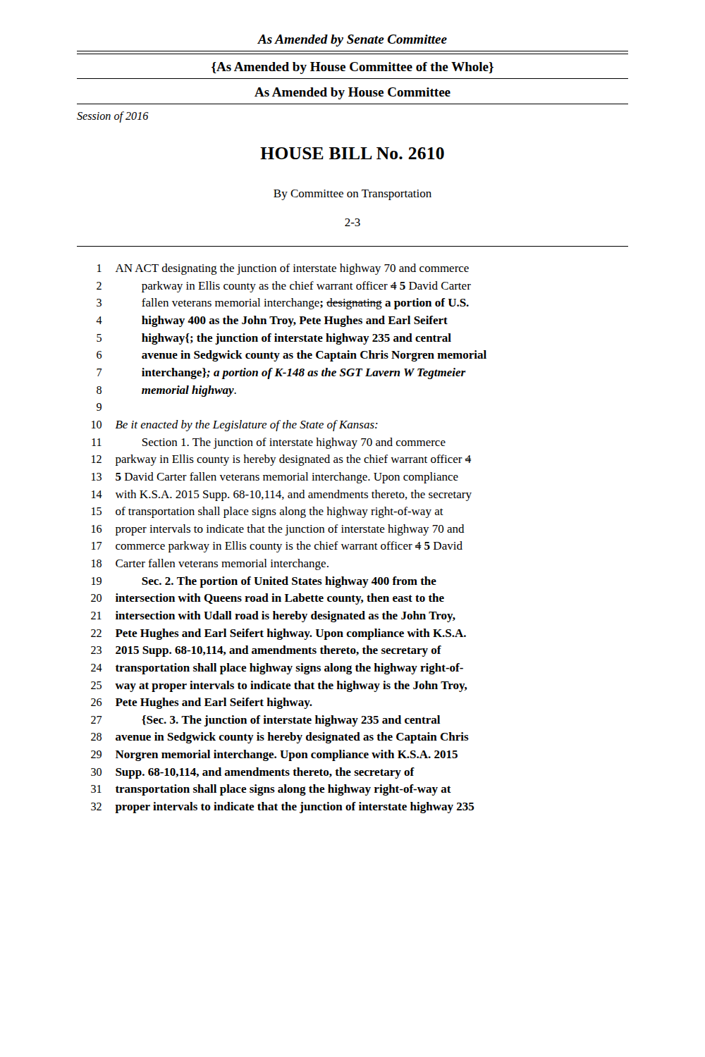As Amended by Senate Committee
{As Amended by House Committee of the Whole}
As Amended by House Committee
Session of 2016
HOUSE BILL No. 2610
By Committee on Transportation
2-3
AN ACT designating the junction of interstate highway 70 and commerce
parkway in Ellis county as the chief warrant officer 4 5 David Carter
fallen veterans memorial interchange; designating a portion of U.S.
highway 400 as the John Troy, Pete Hughes and Earl Seifert
highway{; the junction of interstate highway 235 and central
avenue in Sedgwick county as the Captain Chris Norgren memorial
interchange}; a portion of K-148 as the SGT Lavern W Tegtmeier
memorial highway.
Be it enacted by the Legislature of the State of Kansas:
Section 1. The junction of interstate highway 70 and commerce
parkway in Ellis county is hereby designated as the chief warrant officer 4
5 David Carter fallen veterans memorial interchange. Upon compliance
with K.S.A. 2015 Supp. 68-10,114, and amendments thereto, the secretary
of transportation shall place signs along the highway right-of-way at
proper intervals to indicate that the junction of interstate highway 70 and
commerce parkway in Ellis county is the chief warrant officer 4 5 David
Carter fallen veterans memorial interchange.
Sec. 2. The portion of United States highway 400 from the
intersection with Queens road in Labette county, then east to the
intersection with Udall road is hereby designated as the John Troy,
Pete Hughes and Earl Seifert highway. Upon compliance with K.S.A.
2015 Supp. 68-10,114, and amendments thereto, the secretary of
transportation shall place highway signs along the highway right-of-
way at proper intervals to indicate that the highway is the John Troy,
Pete Hughes and Earl Seifert highway.
{Sec. 3. The junction of interstate highway 235 and central
avenue in Sedgwick county is hereby designated as the Captain Chris
Norgren memorial interchange. Upon compliance with K.S.A. 2015
Supp. 68-10,114, and amendments thereto, the secretary of
transportation shall place signs along the highway right-of-way at
proper intervals to indicate that the junction of interstate highway 235